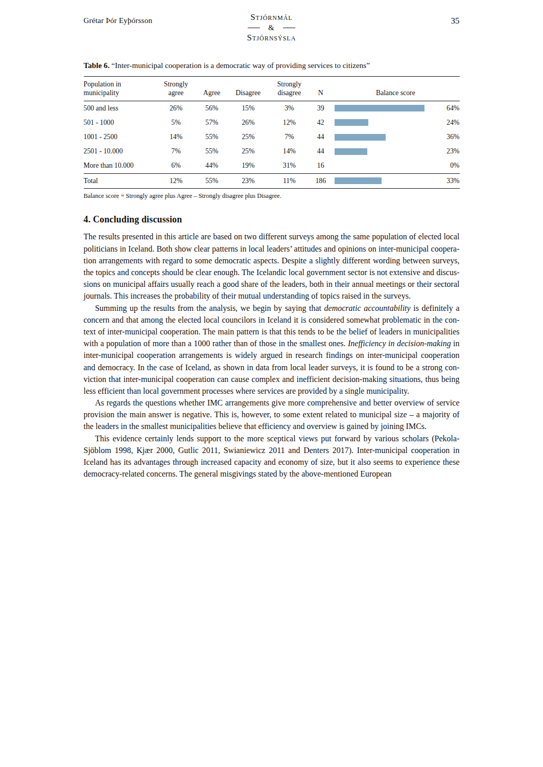Grétar Þór Eyþórsson
Stjórnmál & Stjórnsýsla
35
Table 6. “Inter-municipal cooperation is a democratic way of providing services to citizens”
| Population in municipality | Strongly agree | Agree | Disagree | Strongly disagree | N | Balance score |
| --- | --- | --- | --- | --- | --- | --- |
| 500 and less | 26% | 56% | 15% | 3% | 39 | 64% |
| 501 - 1000 | 5% | 57% | 26% | 12% | 42 | 24% |
| 1001 - 2500 | 14% | 55% | 25% | 7% | 44 | 36% |
| 2501 - 10.000 | 7% | 55% | 25% | 14% | 44 | 23% |
| More than 10.000 | 6% | 44% | 19% | 31% | 16 | 0% |
| Total | 12% | 55% | 23% | 11% | 186 | 33% |
Balance score = Strongly agree plus Agree – Strongly disagree plus Disagree.
4. Concluding discussion
The results presented in this article are based on two different surveys among the same population of elected local politicians in Iceland. Both show clear patterns in local leaders’ attitudes and opinions on inter-municipal cooperation arrangements with regard to some democratic aspects. Despite a slightly different wording between surveys, the topics and concepts should be clear enough. The Icelandic local government sector is not extensive and discussions on municipal affairs usually reach a good share of the leaders, both in their annual meetings or their sectoral journals. This increases the probability of their mutual understanding of topics raised in the surveys.
Summing up the results from the analysis, we begin by saying that democratic accountability is definitely a concern and that among the elected local councilors in Iceland it is considered somewhat problematic in the context of inter-municipal cooperation. The main pattern is that this tends to be the belief of leaders in municipalities with a population of more than a 1000 rather than of those in the smallest ones. Inefficiency in decision-making in inter-municipal cooperation arrangements is widely argued in research findings on inter-municipal cooperation and democracy. In the case of Iceland, as shown in data from local leader surveys, it is found to be a strong conviction that inter-municipal cooperation can cause complex and inefficient decision-making situations, thus being less efficient than local government processes where services are provided by a single municipality.
As regards the questions whether IMC arrangements give more comprehensive and better overview of service provision the main answer is negative. This is, however, to some extent related to municipal size – a majority of the leaders in the smallest municipalities believe that efficiency and overview is gained by joining IMCs.
This evidence certainly lends support to the more sceptical views put forward by various scholars (Pekola-Sjöblom 1998, Kjær 2000, Gutlic 2011, Swianiewicz 2011 and Denters 2017). Inter-municipal cooperation in Iceland has its advantages through increased capacity and economy of size, but it also seems to experience these democracy-related concerns. The general misgivings stated by the above-mentioned European